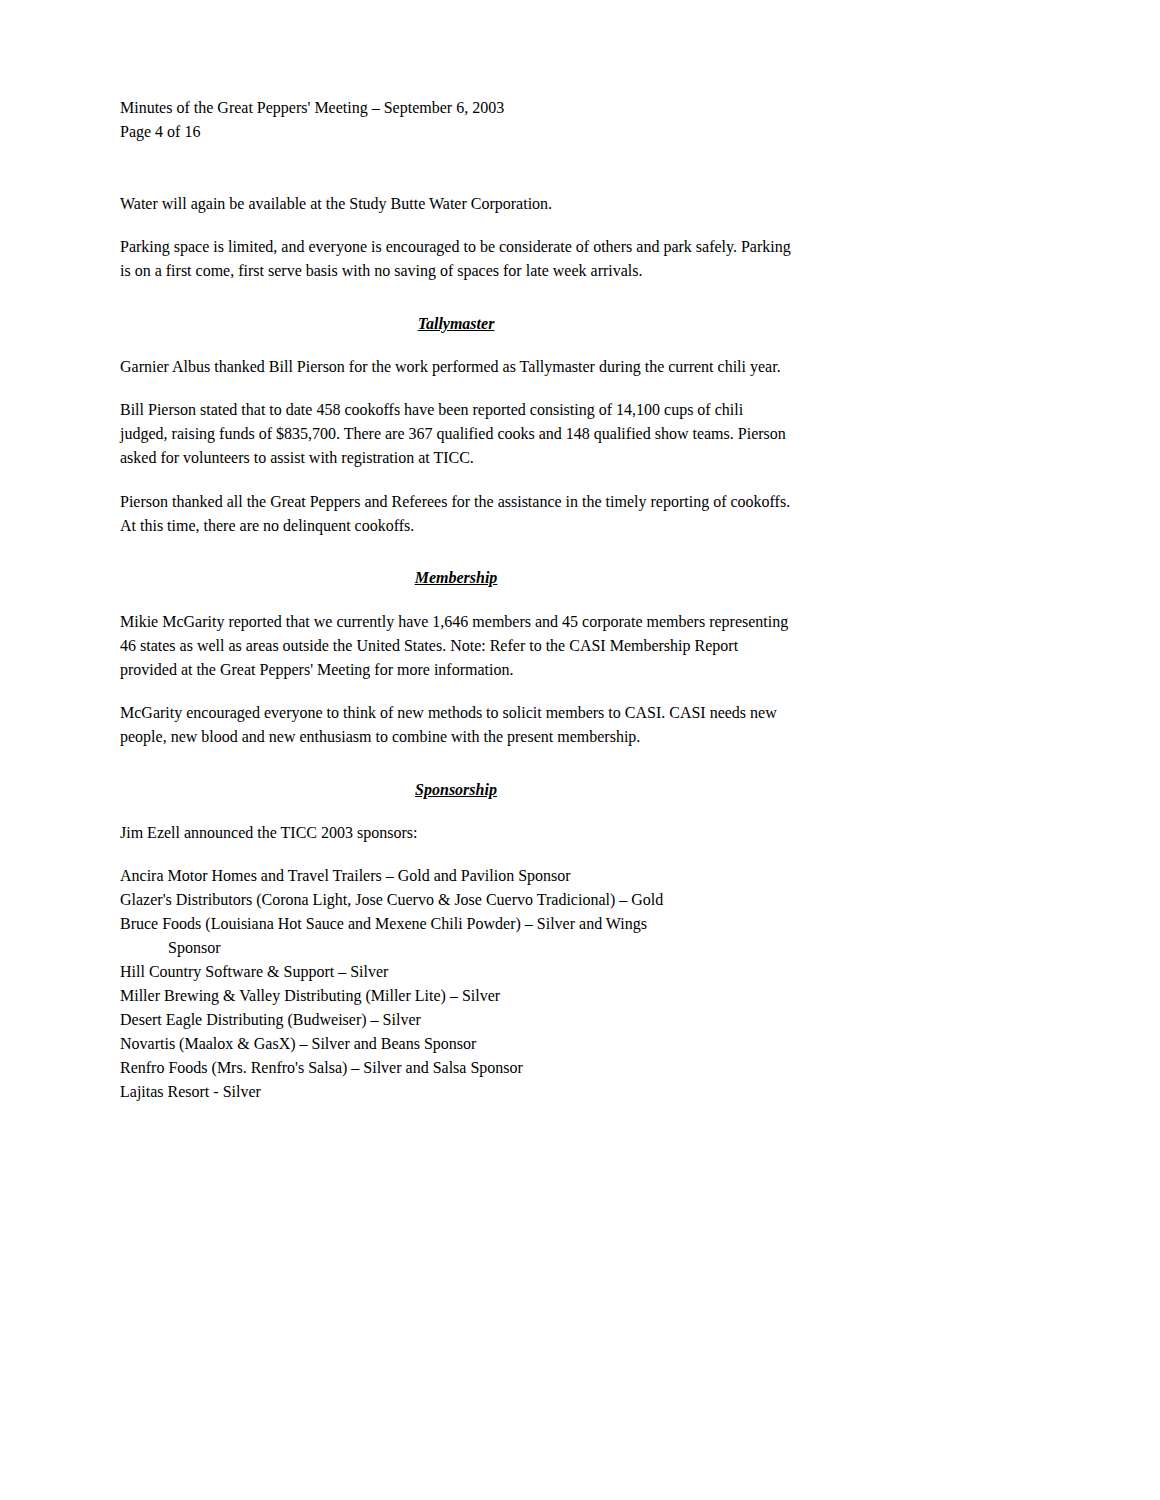Minutes of the Great Peppers' Meeting – September 6, 2003
Page 4 of 16
Water will again be available at the Study Butte Water Corporation.
Parking space is limited, and everyone is encouraged to be considerate of others and park safely. Parking is on a first come, first serve basis with no saving of spaces for late week arrivals.
Tallymaster
Garnier Albus thanked Bill Pierson for the work performed as Tallymaster during the current chili year.
Bill Pierson stated that to date 458 cookoffs have been reported consisting of 14,100 cups of chili judged, raising funds of $835,700. There are 367 qualified cooks and 148 qualified show teams. Pierson asked for volunteers to assist with registration at TICC.
Pierson thanked all the Great Peppers and Referees for the assistance in the timely reporting of cookoffs. At this time, there are no delinquent cookoffs.
Membership
Mikie McGarity reported that we currently have 1,646 members and 45 corporate members representing 46 states as well as areas outside the United States. Note: Refer to the CASI Membership Report provided at the Great Peppers' Meeting for more information.
McGarity encouraged everyone to think of new methods to solicit members to CASI. CASI needs new people, new blood and new enthusiasm to combine with the present membership.
Sponsorship
Jim Ezell announced the TICC 2003 sponsors:
Ancira Motor Homes and Travel Trailers – Gold and Pavilion Sponsor
Glazer's Distributors (Corona Light, Jose Cuervo & Jose Cuervo Tradicional) – Gold
Bruce Foods (Louisiana Hot Sauce and Mexene Chili Powder) – Silver and Wings
Sponsor
Hill Country Software & Support – Silver
Miller Brewing & Valley Distributing (Miller Lite) – Silver
Desert Eagle Distributing (Budweiser) – Silver
Novartis (Maalox & GasX) – Silver and Beans Sponsor
Renfro Foods (Mrs. Renfro's Salsa) – Silver and Salsa Sponsor
Lajitas Resort - Silver